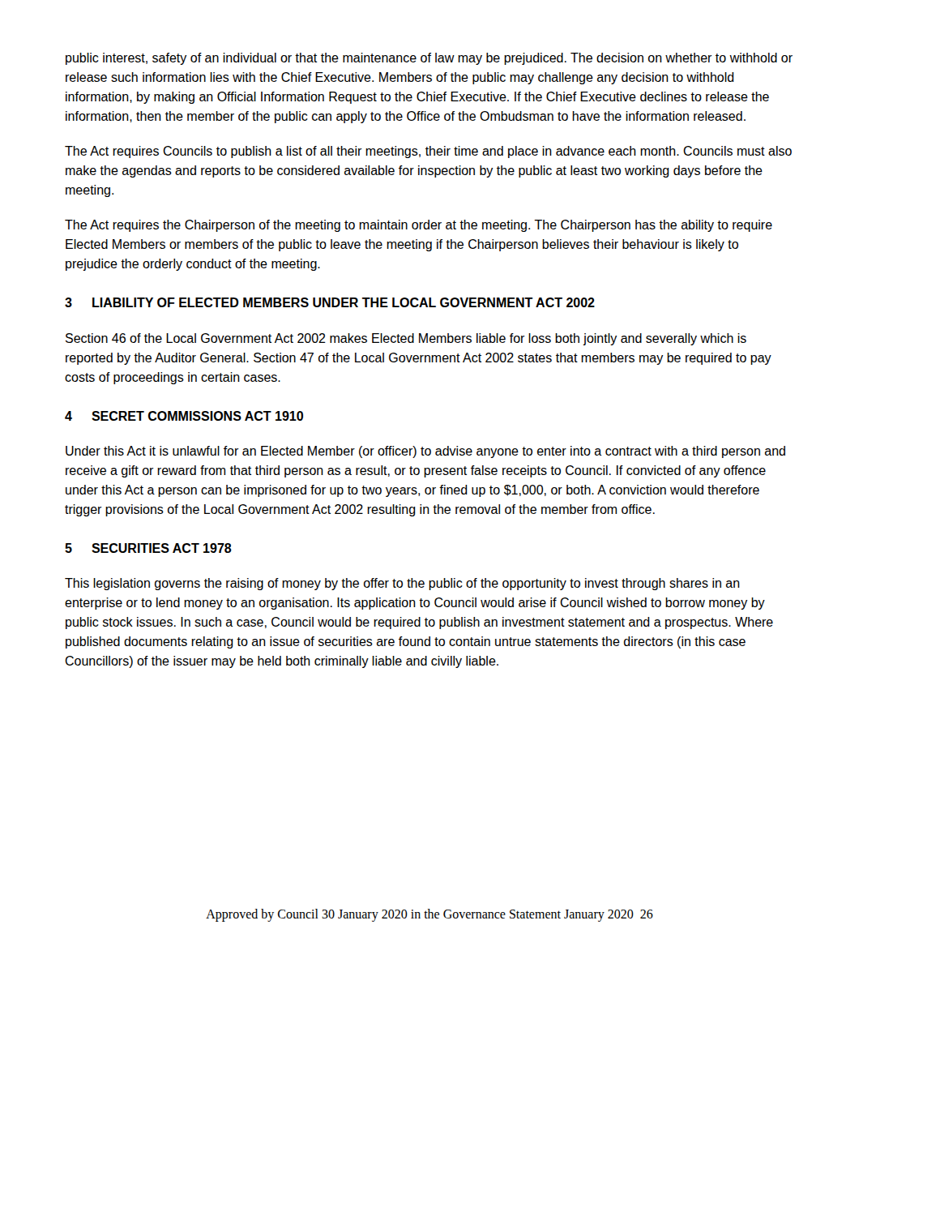public interest, safety of an individual or that the maintenance of law may be prejudiced. The decision on whether to withhold or release such information lies with the Chief Executive. Members of the public may challenge any decision to withhold information, by making an Official Information Request to the Chief Executive. If the Chief Executive declines to release the information, then the member of the public can apply to the Office of the Ombudsman to have the information released.
The Act requires Councils to publish a list of all their meetings, their time and place in advance each month. Councils must also make the agendas and reports to be considered available for inspection by the public at least two working days before the meeting.
The Act requires the Chairperson of the meeting to maintain order at the meeting. The Chairperson has the ability to require Elected Members or members of the public to leave the meeting if the Chairperson believes their behaviour is likely to prejudice the orderly conduct of the meeting.
3 LIABILITY OF ELECTED MEMBERS UNDER THE LOCAL GOVERNMENT ACT 2002
Section 46 of the Local Government Act 2002 makes Elected Members liable for loss both jointly and severally which is reported by the Auditor General. Section 47 of the Local Government Act 2002 states that members may be required to pay costs of proceedings in certain cases.
4 SECRET COMMISSIONS ACT 1910
Under this Act it is unlawful for an Elected Member (or officer) to advise anyone to enter into a contract with a third person and receive a gift or reward from that third person as a result, or to present false receipts to Council. If convicted of any offence under this Act a person can be imprisoned for up to two years, or fined up to $1,000, or both. A conviction would therefore trigger provisions of the Local Government Act 2002 resulting in the removal of the member from office.
5 SECURITIES ACT 1978
This legislation governs the raising of money by the offer to the public of the opportunity to invest through shares in an enterprise or to lend money to an organisation. Its application to Council would arise if Council wished to borrow money by public stock issues. In such a case, Council would be required to publish an investment statement and a prospectus. Where published documents relating to an issue of securities are found to contain untrue statements the directors (in this case Councillors) of the issuer may be held both criminally liable and civilly liable.
Approved by Council 30 January 2020 in the Governance Statement January 2020 26